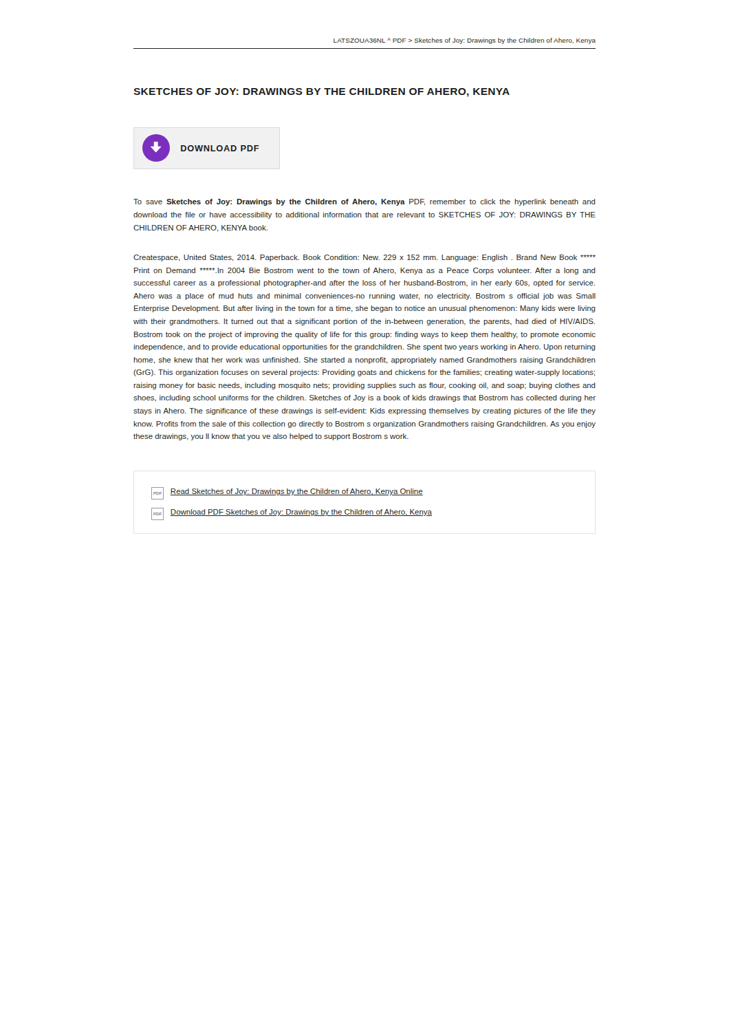LATSZOUA36NL ^ PDF > Sketches of Joy: Drawings by the Children of Ahero, Kenya
Sketches of Joy: Drawings by the Children of Ahero, Kenya
DOWNLOAD PDF
To save Sketches of Joy: Drawings by the Children of Ahero, Kenya PDF, remember to click the hyperlink beneath and download the file or have accessibility to additional information that are relevant to SKETCHES OF JOY: DRAWINGS BY THE CHILDREN OF AHERO, KENYA book.
Createspace, United States, 2014. Paperback. Book Condition: New. 229 x 152 mm. Language: English . Brand New Book ***** Print on Demand *****.In 2004 Bie Bostrom went to the town of Ahero, Kenya as a Peace Corps volunteer. After a long and successful career as a professional photographer-and after the loss of her husband-Bostrom, in her early 60s, opted for service. Ahero was a place of mud huts and minimal conveniences-no running water, no electricity. Bostrom s official job was Small Enterprise Development. But after living in the town for a time, she began to notice an unusual phenomenon: Many kids were living with their grandmothers. It turned out that a significant portion of the in-between generation, the parents, had died of HIV/AIDS. Bostrom took on the project of improving the quality of life for this group: finding ways to keep them healthy, to promote economic independence, and to provide educational opportunities for the grandchildren. She spent two years working in Ahero. Upon returning home, she knew that her work was unfinished. She started a nonprofit, appropriately named Grandmothers raising Grandchildren (GrG). This organization focuses on several projects: Providing goats and chickens for the families; creating water-supply locations; raising money for basic needs, including mosquito nets; providing supplies such as flour, cooking oil, and soap; buying clothes and shoes, including school uniforms for the children. Sketches of Joy is a book of kids drawings that Bostrom has collected during her stays in Ahero. The significance of these drawings is self-evident: Kids expressing themselves by creating pictures of the life they know. Profits from the sale of this collection go directly to Bostrom s organization Grandmothers raising Grandchildren. As you enjoy these drawings, you ll know that you ve also helped to support Bostrom s work.
PDF Read Sketches of Joy: Drawings by the Children of Ahero, Kenya Online
PDF Download PDF Sketches of Joy: Drawings by the Children of Ahero, Kenya